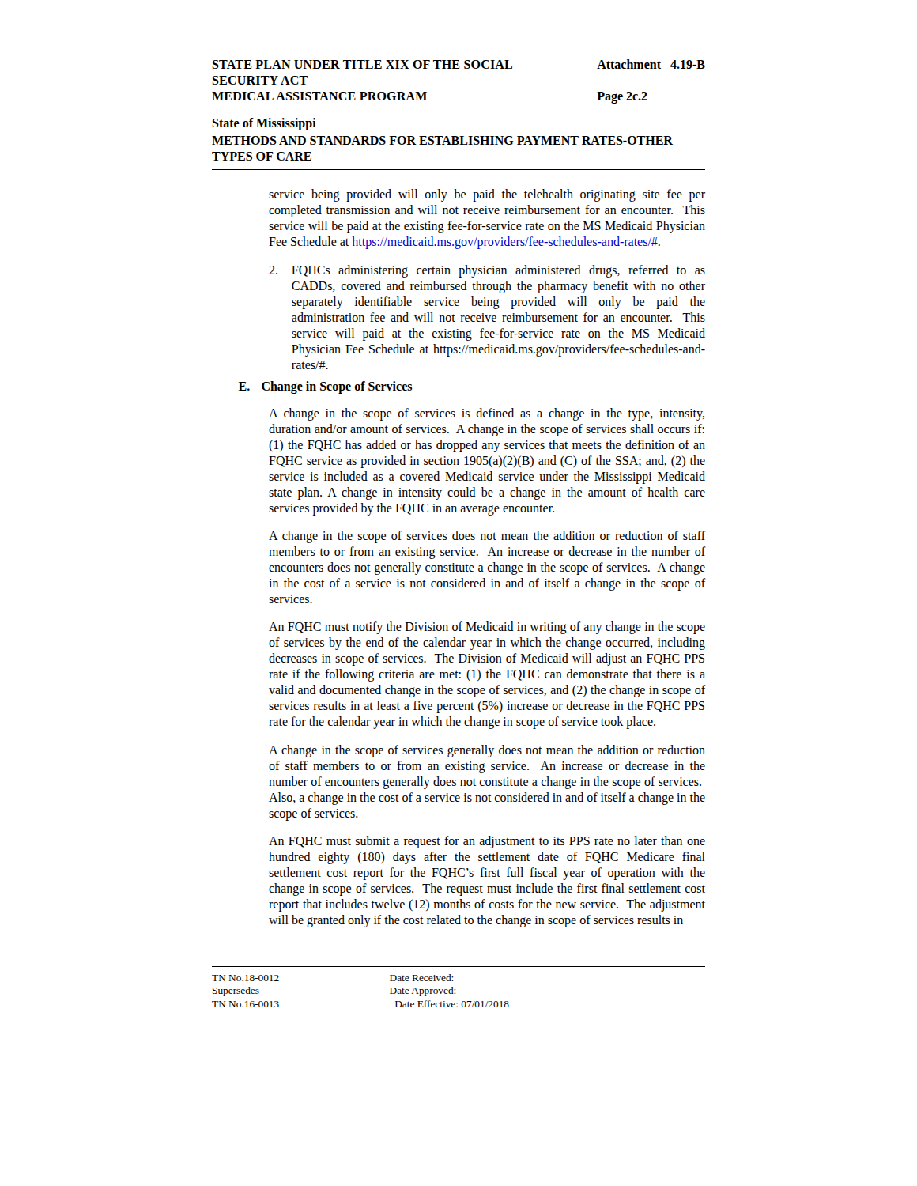| State Plan Under Title XIX of the Social Security Act | Attachment 4.19-B |
| Medical Assistance Program | Page 2c.2 |
State of Mississippi
Methods and Standards for Establishing Payment Rates-Other Types of Care
service being provided will only be paid the telehealth originating site fee per completed transmission and will not receive reimbursement for an encounter. This service will be paid at the existing fee-for-service rate on the MS Medicaid Physician Fee Schedule at https://medicaid.ms.gov/providers/fee-schedules-and-rates/#.
2. FQHCs administering certain physician administered drugs, referred to as CADDs, covered and reimbursed through the pharmacy benefit with no other separately identifiable service being provided will only be paid the administration fee and will not receive reimbursement for an encounter. This service will paid at the existing fee-for-service rate on the MS Medicaid Physician Fee Schedule at https://medicaid.ms.gov/providers/fee-schedules-and-rates/#.
E. Change in Scope of Services
A change in the scope of services is defined as a change in the type, intensity, duration and/or amount of services. A change in the scope of services shall occurs if: (1) the FQHC has added or has dropped any services that meets the definition of an FQHC service as provided in section 1905(a)(2)(B) and (C) of the SSA; and, (2) the service is included as a covered Medicaid service under the Mississippi Medicaid state plan. A change in intensity could be a change in the amount of health care services provided by the FQHC in an average encounter.
A change in the scope of services does not mean the addition or reduction of staff members to or from an existing service. An increase or decrease in the number of encounters does not generally constitute a change in the scope of services. A change in the cost of a service is not considered in and of itself a change in the scope of services.
An FQHC must notify the Division of Medicaid in writing of any change in the scope of services by the end of the calendar year in which the change occurred, including decreases in scope of services. The Division of Medicaid will adjust an FQHC PPS rate if the following criteria are met: (1) the FQHC can demonstrate that there is a valid and documented change in the scope of services, and (2) the change in scope of services results in at least a five percent (5%) increase or decrease in the FQHC PPS rate for the calendar year in which the change in scope of service took place.
A change in the scope of services generally does not mean the addition or reduction of staff members to or from an existing service. An increase or decrease in the number of encounters generally does not constitute a change in the scope of services. Also, a change in the cost of a service is not considered in and of itself a change in the scope of services.
An FQHC must submit a request for an adjustment to its PPS rate no later than one hundred eighty (180) days after the settlement date of FQHC Medicare final settlement cost report for the FQHC’s first full fiscal year of operation with the change in scope of services. The request must include the first final settlement cost report that includes twelve (12) months of costs for the new service. The adjustment will be granted only if the cost related to the change in scope of services results in
| TN No.18-0012 | Date Received: |
| Supersedes | Date Approved: |
| TN No.16-0013 | Date Effective: 07/01/2018 |